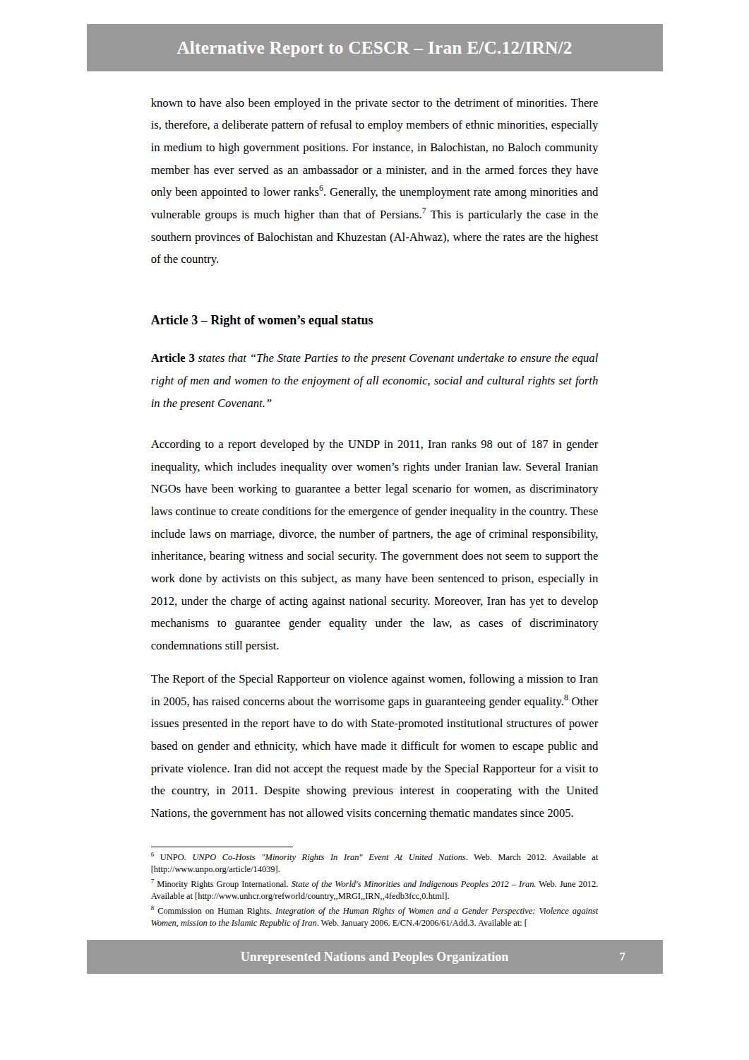Alternative Report to CESCR – Iran E/C.12/IRN/2
known to have also been employed in the private sector to the detriment of minorities. There is, therefore, a deliberate pattern of refusal to employ members of ethnic minorities, especially in medium to high government positions. For instance, in Balochistan, no Baloch community member has ever served as an ambassador or a minister, and in the armed forces they have only been appointed to lower ranks6. Generally, the unemployment rate among minorities and vulnerable groups is much higher than that of Persians.7 This is particularly the case in the southern provinces of Balochistan and Khuzestan (Al-Ahwaz), where the rates are the highest of the country.
Article 3 – Right of women’s equal status
Article 3 states that “The State Parties to the present Covenant undertake to ensure the equal right of men and women to the enjoyment of all economic, social and cultural rights set forth in the present Covenant.”
According to a report developed by the UNDP in 2011, Iran ranks 98 out of 187 in gender inequality, which includes inequality over women’s rights under Iranian law. Several Iranian NGOs have been working to guarantee a better legal scenario for women, as discriminatory laws continue to create conditions for the emergence of gender inequality in the country. These include laws on marriage, divorce, the number of partners, the age of criminal responsibility, inheritance, bearing witness and social security. The government does not seem to support the work done by activists on this subject, as many have been sentenced to prison, especially in 2012, under the charge of acting against national security. Moreover, Iran has yet to develop mechanisms to guarantee gender equality under the law, as cases of discriminatory condemnations still persist.
The Report of the Special Rapporteur on violence against women, following a mission to Iran in 2005, has raised concerns about the worrisome gaps in guaranteeing gender equality.8 Other issues presented in the report have to do with State-promoted institutional structures of power based on gender and ethnicity, which have made it difficult for women to escape public and private violence. Iran did not accept the request made by the Special Rapporteur for a visit to the country, in 2011. Despite showing previous interest in cooperating with the United Nations, the government has not allowed visits concerning thematic mandates since 2005.
6 UNPO. UNPO Co-Hosts "Minority Rights In Iran" Event At United Nations. Web. March 2012. Available at [http://www.unpo.org/article/14039].
7 Minority Rights Group International. State of the World's Minorities and Indigenous Peoples 2012 – Iran. Web. June 2012. Available at [http://www.unhcr.org/refworld/country,,MRGI,,IRN,,4fedb3fcc,0.html].
8 Commission on Human Rights. Integration of the Human Rights of Women and a Gender Perspective: Violence against Women, mission to the Islamic Republic of Iran. Web. January 2006. E/CN.4/2006/61/Add.3. Available at: [
Unrepresented Nations and Peoples Organization 7